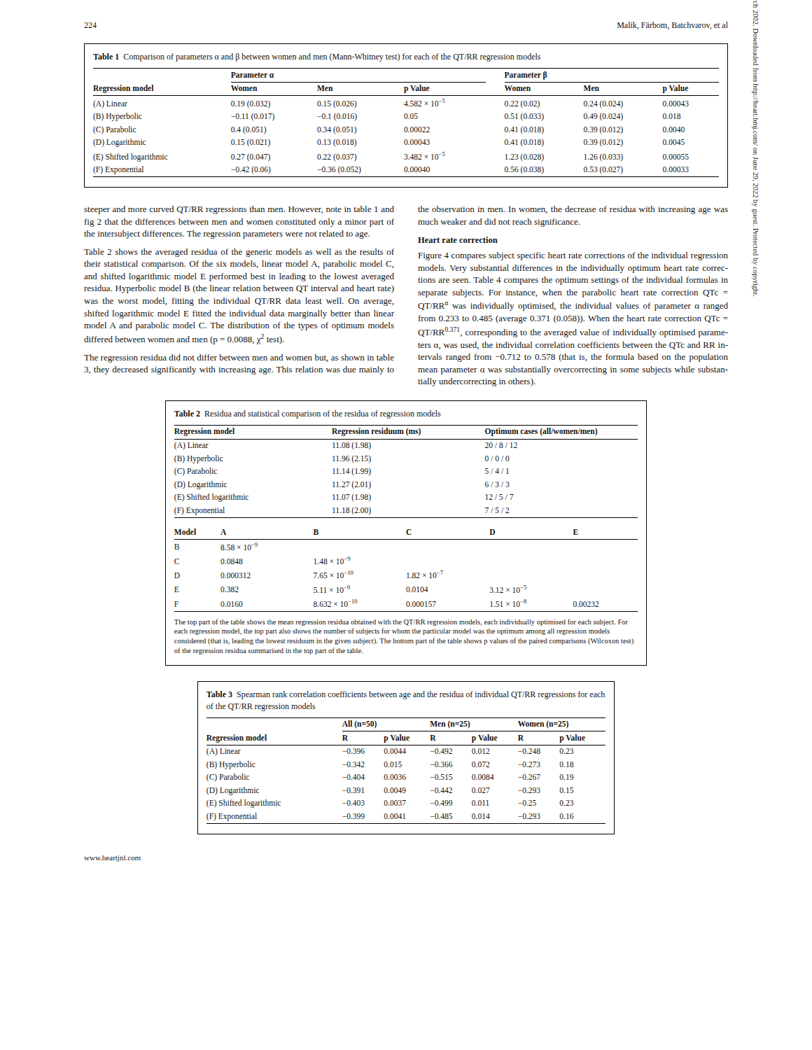224 Malik, Färbom, Batchvarov, et al
Heart: first published as 10.1136/heart.87.3.220 on 1 March 2002. Downloaded from http://heart.bmj.com/ on June 29, 2022 by guest. Protected by copyright.
Table 1 Comparison of parameters α and β between women and men (Mann-Whitney test) for each of the QT/RR regression models
| | Parameter α | | Parameter β |
| --- | --- | --- | --- |
| Regression model | Women | Men | p Value | | Women | Men | p Value |
| (A) Linear | 0.19 (0.032) | 0.15 (0.026) | 4.582 × 10 −5 | | 0.22 (0.02) | 0.24 (0.024) | 0.00043 |
| (B) Hyperbolic | −0.11 (0.017) | −0.1 (0.016) | 0.05 | | 0.51 (0.033) | 0.49 (0.024) | 0.018 |
| (C) Parabolic | 0.4 (0.051) | 0.34 (0.051) | 0.00022 | | 0.41 (0.018) | 0.39 (0.012) | 0.0040 |
| (D) Logarithmic | 0.15 (0.021) | 0.13 (0.018) | 0.00043 | | 0.41 (0.018) | 0.39 (0.012) | 0.0045 |
| (E) Shifted logarithmic | 0.27 (0.047) | 0.22 (0.037) | 3.482 × 10 −5 | | 1.23 (0.028) | 1.26 (0.033) | 0.00055 |
| (F) Exponential | −0.42 (0.06) | −0.36 (0.052) | 0.00040 | | 0.56 (0.038) | 0.53 (0.027) | 0.00033 |
steeper and more curved QT/RR regressions than men. However, note in table 1 and fig 2 that the differences between men and women constituted only a minor part of the intersubject differences. The regression parameters were not related to age.
Table 2 shows the averaged residua of the generic models as well as the results of their statistical comparison. Of the six models, linear model A, parabolic model C, and shifted logarithmic model E performed best in leading to the lowest averaged residua. Hyperbolic model B (the linear relation between QT interval and heart rate) was the worst model, fitting the individual QT/RR data least well. On average, shifted logarithmic model E fitted the individual data marginally better than linear model A and parabolic model C. The distribution of the types of optimum models differed between women and men (p = 0.0088, χ2 test).
The regression residua did not differ between men and women but, as shown in table 3, they decreased significantly with increasing age. This relation was due mainly to the observation in men. In women, the decrease of residua with increasing age was much weaker and did not reach significance.
Heart rate correction
Figure 4 compares subject specific heart rate corrections of the individual regression models. Very substantial differences in the individually optimum heart rate corrections are seen. Table 4 compares the optimum settings of the individual formulas in separate subjects. For instance, when the parabolic heart rate correction QTc = QT/RRα was individually optimised, the individual values of parameter α ranged from 0.233 to 0.485 (average 0.371 (0.058)). When the heart rate correction QTc = QT/RR0.371, corresponding to the averaged value of individually optimised parameters α, was used, the individual correlation coefficients between the QTc and RR intervals ranged from −0.712 to 0.578 (that is, the formula based on the population mean parameter α was substantially overcorrecting in some subjects while substantially undercorrecting in others).
Table 2 Residua and statistical comparison of the residua of regression models
| Regression model | Regression residuum (ms) | Optimum cases (all/women/men) |
| --- | --- | --- |
| (A) Linear | 11.08 (1.98) | 20 / 8 / 12 |
| (B) Hyperbolic | 11.96 (2.15) | 0 / 0 / 0 |
| (C) Parabolic | 11.14 (1.99) | 5 / 4 / 1 |
| (D) Logarithmic | 11.27 (2.01) | 6 / 3 / 3 |
| (E) Shifted logarithmic | 11.07 (1.98) | 12 / 5 / 7 |
| (F) Exponential | 11.18 (2.00) | 7 / 5 / 2 |
| Model | A | B | C | D | E |
| --- | --- | --- | --- | --- | --- |
| B | 8.58 × 10 −9 | | | | |
| C | 0.0848 | 1.48 × 10 −9 | | | |
| D | 0.000312 | 7.65 × 10 −10 | 1.82 × 10 −7 | | |
| E | 0.382 | 5.11 × 10 −9 | 0.0104 | 3.12 × 10 −5 | |
| F | 0.0160 | 8.632 × 10 −10 | 0.000157 | 1.51 × 10 −8 | 0.00232 |
The top part of the table shows the mean regression residua obtained with the QT/RR regression models, each individually optimised for each subject. For each regression model, the top part also shows the number of subjects for whom the particular model was the optimum among all regression models considered (that is, leading the lowest residuum in the given subject). The bottom part of the table shows p values of the paired comparisons (Wilcoxon test) of the regression residua summarised in the top part of the table.
Table 3 Spearman rank correlation coefficients between age and the residua of individual QT/RR regressions for each of the QT/RR regression models
| | All (n=50) | Men (n=25) | Women (n=25) |
| --- | --- | --- | --- |
| Regression model | R | p Value | R | p Value | R | p Value |
| (A) Linear | −0.396 | 0.0044 | −0.492 | 0.012 | −0.248 | 0.23 |
| (B) Hyperbolic | −0.342 | 0.015 | −0.366 | 0.072 | −0.273 | 0.18 |
| (C) Parabolic | −0.404 | 0.0036 | −0.515 | 0.0084 | −0.267 | 0.19 |
| (D) Logarithmic | −0.391 | 0.0049 | −0.442 | 0.027 | −0.293 | 0.15 |
| (E) Shifted logarithmic | −0.403 | 0.0037 | −0.499 | 0.011 | −0.25 | 0.23 |
| (F) Exponential | −0.399 | 0.0041 | −0.485 | 0.014 | −0.293 | 0.16 |
www.heartjnl.com